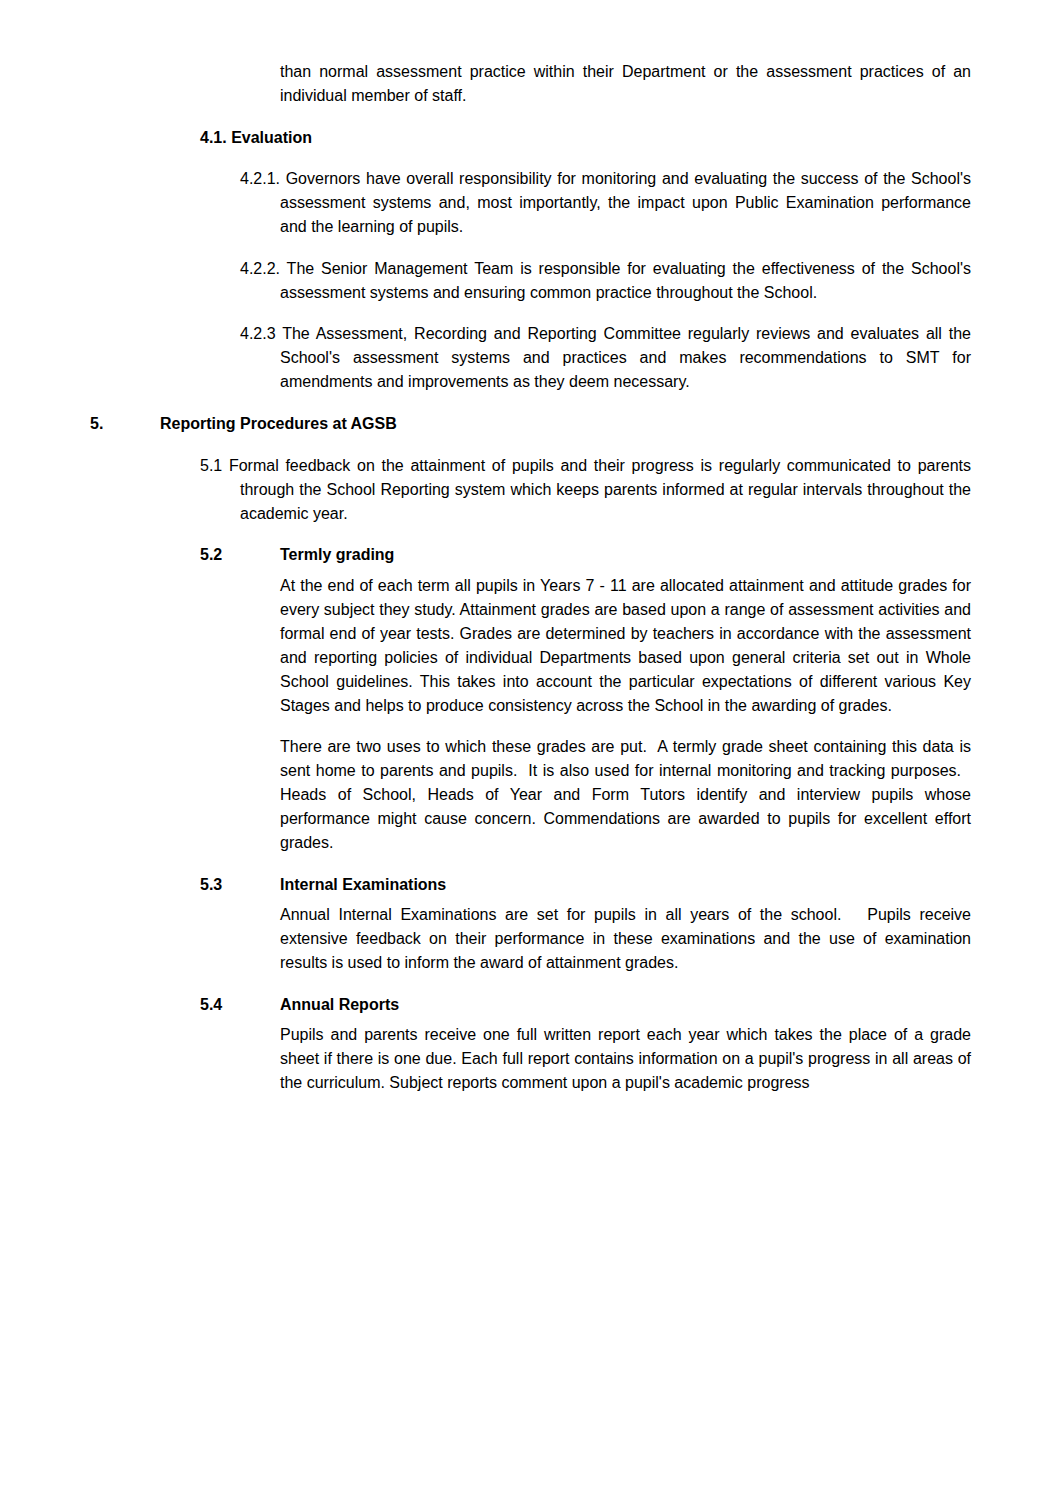than normal assessment practice within their Department or the assessment practices of an individual member of staff.
4.1. Evaluation
4.2.1. Governors have overall responsibility for monitoring and evaluating the success of the School's assessment systems and, most importantly, the impact upon Public Examination performance and the learning of pupils.
4.2.2. The Senior Management Team is responsible for evaluating the effectiveness of the School's assessment systems and ensuring common practice throughout the School.
4.2.3 The Assessment, Recording and Reporting Committee regularly reviews and evaluates all the School's assessment systems and practices and makes recommendations to SMT for amendments and improvements as they deem necessary.
5. Reporting Procedures at AGSB
5.1 Formal feedback on the attainment of pupils and their progress is regularly communicated to parents through the School Reporting system which keeps parents informed at regular intervals throughout the academic year.
5.2 Termly grading
At the end of each term all pupils in Years 7 - 11 are allocated attainment and attitude grades for every subject they study. Attainment grades are based upon a range of assessment activities and formal end of year tests. Grades are determined by teachers in accordance with the assessment and reporting policies of individual Departments based upon general criteria set out in Whole School guidelines. This takes into account the particular expectations of different various Key Stages and helps to produce consistency across the School in the awarding of grades.
There are two uses to which these grades are put. A termly grade sheet containing this data is sent home to parents and pupils. It is also used for internal monitoring and tracking purposes. Heads of School, Heads of Year and Form Tutors identify and interview pupils whose performance might cause concern. Commendations are awarded to pupils for excellent effort grades.
5.3 Internal Examinations
Annual Internal Examinations are set for pupils in all years of the school. Pupils receive extensive feedback on their performance in these examinations and the use of examination results is used to inform the award of attainment grades.
5.4 Annual Reports
Pupils and parents receive one full written report each year which takes the place of a grade sheet if there is one due. Each full report contains information on a pupil's progress in all areas of the curriculum. Subject reports comment upon a pupil's academic progress